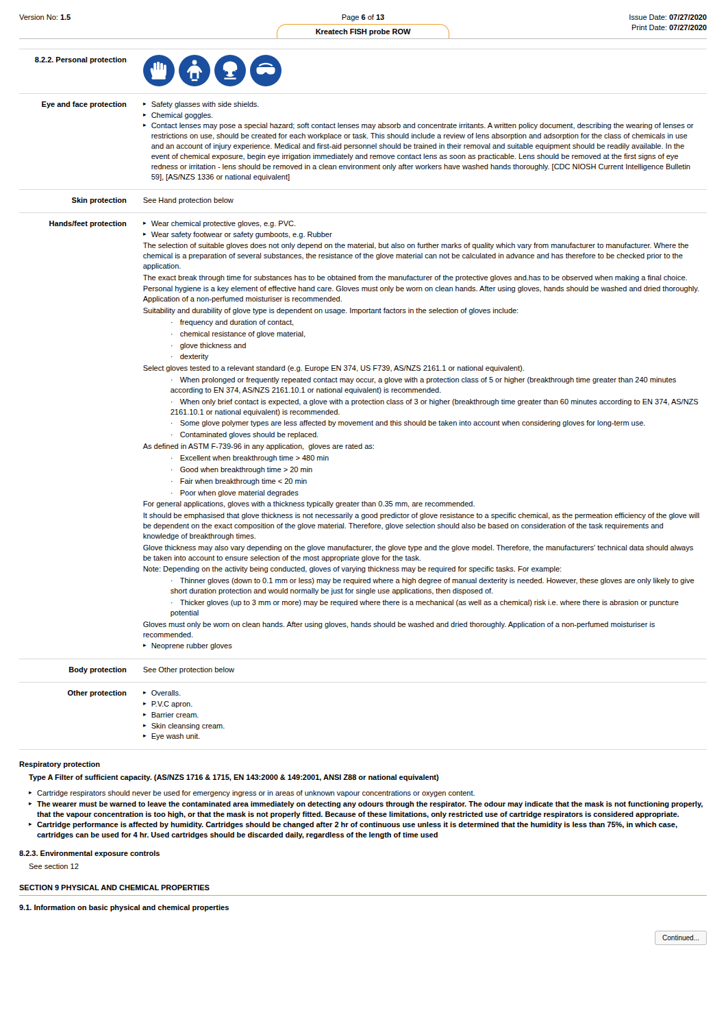Version No: 1.5
Page 6 of 13
Kreatech FISH probe ROW
Issue Date: 07/27/2020
Print Date: 07/27/2020
| 8.2.2. Personal protection | |
| Eye and face protection | Safety glasses with side shields. Chemical goggles. Contact lenses may pose a special hazard; soft contact lenses may absorb and concentrate irritants. A written policy document, describing the wearing of lenses or restrictions on use, should be created for each workplace or task. This should include a review of lens absorption and adsorption for the class of chemicals in use and an account of injury experience. Medical and first-aid personnel should be trained in their removal and suitable equipment should be readily available. In the event of chemical exposure, begin eye irrigation immediately and remove contact lens as soon as practicable. Lens should be removed at the first signs of eye redness or irritation - lens should be removed in a clean environment only after workers have washed hands thoroughly. [CDC NIOSH Current Intelligence Bulletin 59], [AS/NZS 1336 or national equivalent] |
| Skin protection | See Hand protection below |
| Hands/feet protection | Wear chemical protective gloves, e.g. PVC. Wear safety footwear or safety gumboots, e.g. Rubber The selection of suitable gloves does not only depend on the material, but also on further marks of quality which vary from manufacturer to manufacturer. Where the chemical is a preparation of several substances, the resistance of the glove material can not be calculated in advance and has therefore to be checked prior to the application. The exact break through time for substances has to be obtained from the manufacturer of the protective gloves and.has to be observed when making a final choice. Personal hygiene is a key element of effective hand care. Gloves must only be worn on clean hands. After using gloves, hands should be washed and dried thoroughly. Application of a non-perfumed moisturiser is recommended. Suitability and durability of glove type is dependent on usage. Important factors in the selection of gloves include: frequency and duration of contact, chemical resistance of glove material, glove thickness and dexterity Select gloves tested to a relevant standard (e.g. Europe EN 374, US F739, AS/NZS 2161.1 or national equivalent). When prolonged or frequently repeated contact may occur, a glove with a protection class of 5 or higher (breakthrough time greater than 240 minutes according to EN 374, AS/NZS 2161.10.1 or national equivalent) is recommended. When only brief contact is expected, a glove with a protection class of 3 or higher (breakthrough time greater than 60 minutes according to EN 374, AS/NZS 2161.10.1 or national equivalent) is recommended. Some glove polymer types are less affected by movement and this should be taken into account when considering gloves for long-term use. Contaminated gloves should be replaced. As defined in ASTM F-739-96 in any application, gloves are rated as: Excellent when breakthrough time > 480 min Good when breakthrough time > 20 min Fair when breakthrough time < 20 min Poor when glove material degrades For general applications, gloves with a thickness typically greater than 0.35 mm, are recommended. It should be emphasised that glove thickness is not necessarily a good predictor of glove resistance to a specific chemical, as the permeation efficiency of the glove will be dependent on the exact composition of the glove material. Therefore, glove selection should also be based on consideration of the task requirements and knowledge of breakthrough times. Glove thickness may also vary depending on the glove manufacturer, the glove type and the glove model. Therefore, the manufacturers' technical data should always be taken into account to ensure selection of the most appropriate glove for the task. Note: Depending on the activity being conducted, gloves of varying thickness may be required for specific tasks. For example: Thinner gloves (down to 0.1 mm or less) may be required where a high degree of manual dexterity is needed. However, these gloves are only likely to give short duration protection and would normally be just for single use applications, then disposed of. Thicker gloves (up to 3 mm or more) may be required where there is a mechanical (as well as a chemical) risk i.e. where there is abrasion or puncture potential Gloves must only be worn on clean hands. After using gloves, hands should be washed and dried thoroughly. Application of a non-perfumed moisturiser is recommended. Neoprene rubber gloves |
| Body protection | See Other protection below |
| Other protection | Overalls. P.V.C apron. Barrier cream. Skin cleansing cream. Eye wash unit. |
Respiratory protection
Type A Filter of sufficient capacity. (AS/NZS 1716 & 1715, EN 143:2000 & 149:2001, ANSI Z88 or national equivalent)
Cartridge respirators should never be used for emergency ingress or in areas of unknown vapour concentrations or oxygen content.
The wearer must be warned to leave the contaminated area immediately on detecting any odours through the respirator. The odour may indicate that the mask is not functioning properly, that the vapour concentration is too high, or that the mask is not properly fitted. Because of these limitations, only restricted use of cartridge respirators is considered appropriate.
Cartridge performance is affected by humidity. Cartridges should be changed after 2 hr of continuous use unless it is determined that the humidity is less than 75%, in which case, cartridges can be used for 4 hr. Used cartridges should be discarded daily, regardless of the length of time used
8.2.3. Environmental exposure controls
See section 12
SECTION 9 PHYSICAL AND CHEMICAL PROPERTIES
9.1. Information on basic physical and chemical properties
Continued...